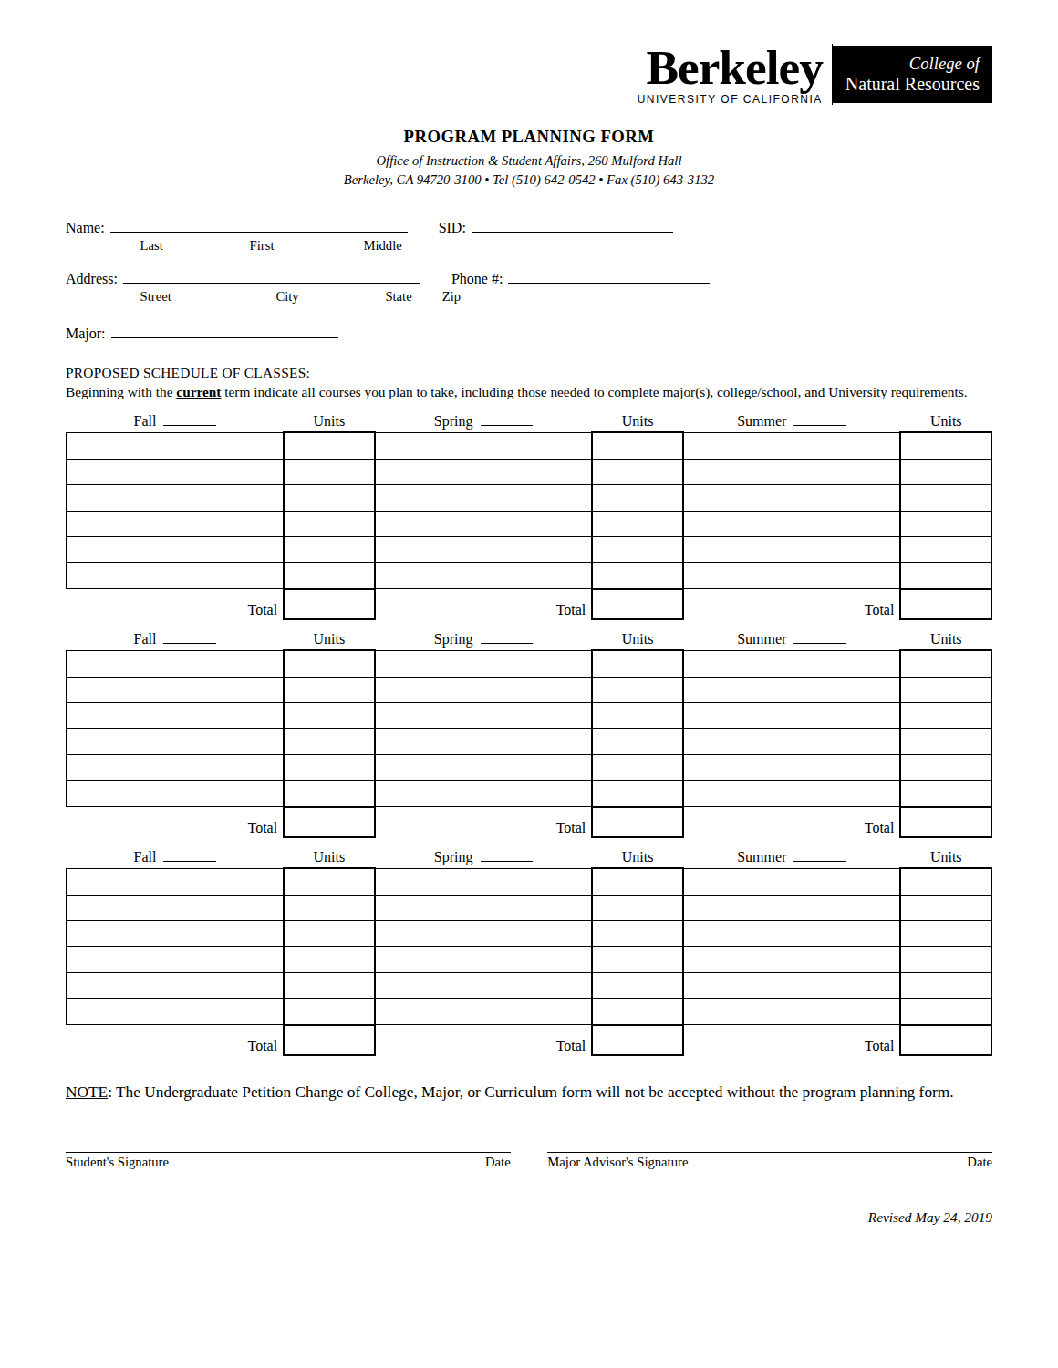Berkeley UNIVERSITY OF CALIFORNIA
College of Natural Resources
PROGRAM PLANNING FORM
Office of Instruction & Student Affairs, 260 Mulford Hall
Berkeley, CA 94720-3100 • Tel (510) 642-0542 • Fax (510) 643-3132
Name: SID:
Last First Middle
Address: Phone #:
Street City State Zip
Major:
PROPOSED SCHEDULE OF CLASSES:
Beginning with the current term indicate all courses you plan to take, including those needed to complete major(s), college/school, and University requirements.
| Fall | Units | Spring | Units | Summer | Units |
| --- | --- | --- | --- | --- | --- |
| Total | | Total | | Total | |
| Fall | Units | Spring | Units | Summer | Units |
| --- | --- | --- | --- | --- | --- |
| Total | | Total | | Total | |
| Fall | Units | Spring | Units | Summer | Units |
| --- | --- | --- | --- | --- | --- |
| Total | | Total | | Total | |
NOTE: The Undergraduate Petition Change of College, Major, or Curriculum form will not be accepted without the program planning form.
Student's Signature Date
Major Advisor's Signature Date
Revised May 24, 2019